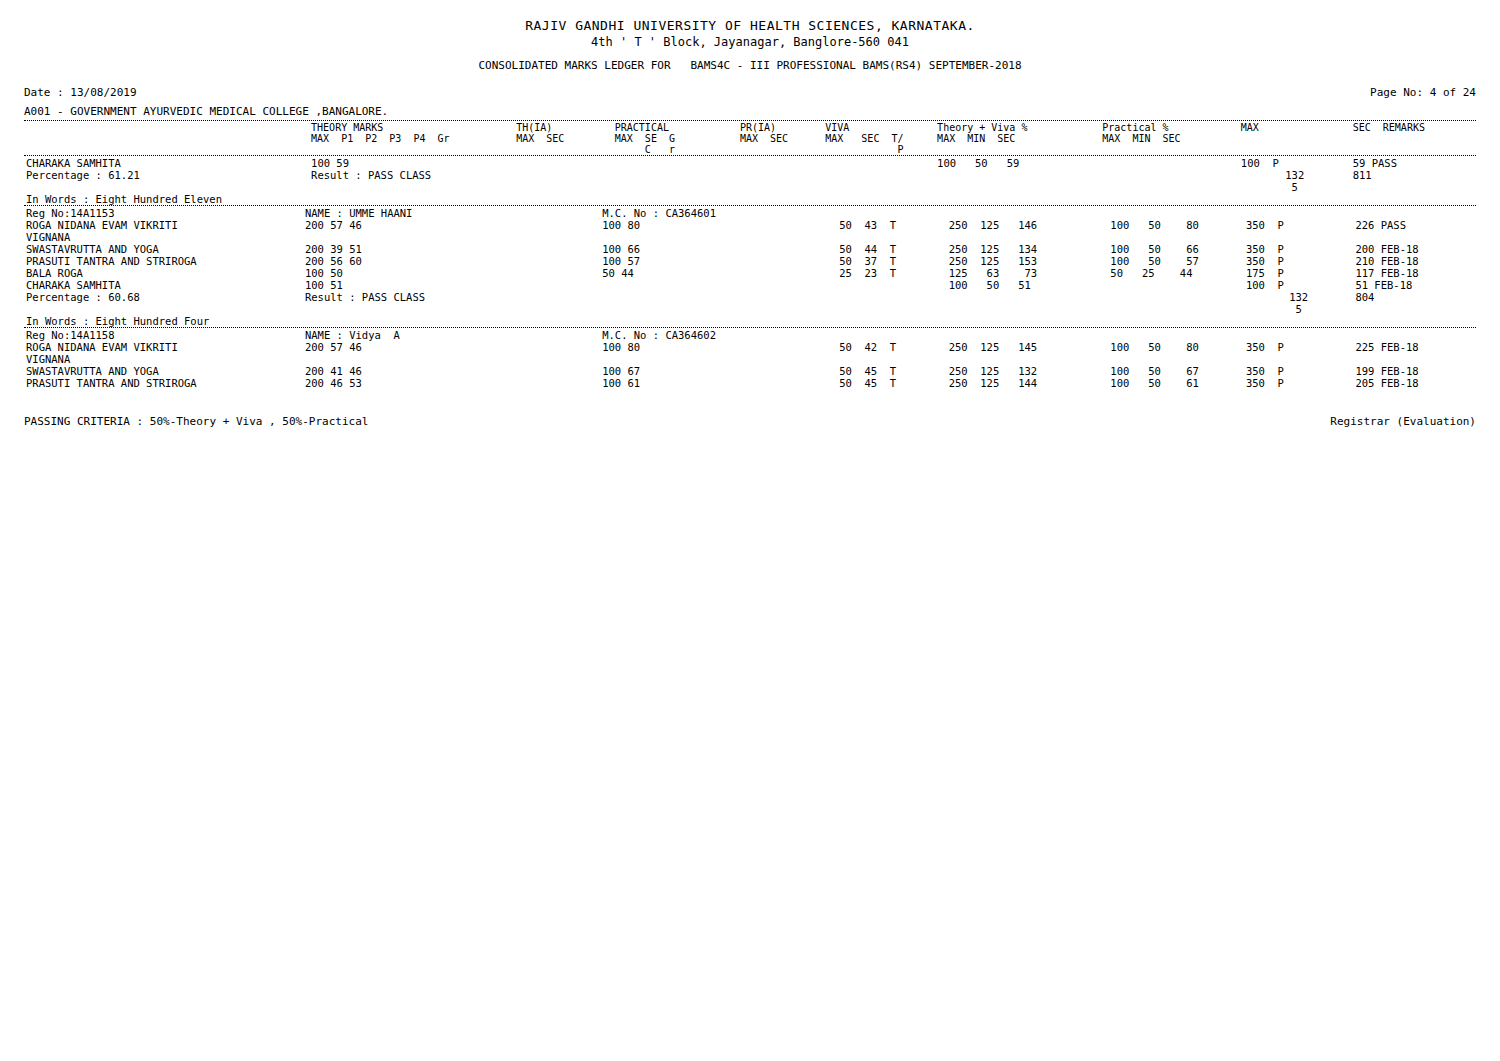RAJIV GANDHI UNIVERSITY OF HEALTH SCIENCES, KARNATAKA.
4th ' T ' Block, Jayanagar, Banglore-560 041
CONSOLIDATED MARKS LEDGER FOR BAMS4C - III PROFESSIONAL BAMS(RS4) SEPTEMBER-2018
Date : 13/08/2019
Page No: 4 of 24
A001 - GOVERNMENT AYURVEDIC MEDICAL COLLEGE ,BANGALORE.
| | THEORY MARKS | TH(IA) | PRACTICAL | PR(IA) | VIVA | Theory + Viva % | Practical % | MAX | SEC REMARKS |
| | MAX P1 P2 P3 P4 Gr | MAX SEC | MAX SE G C r | MAX SEC | MAX SEC T/ P | MAX MIN SEC | MAX MIN SEC | | |
| CHARAKA SAMHITA | 100 59 | | | | | 100 50 59 | | 100 P | 59 PASS |
| Percentage : 61.21 | Result : PASS CLASS | | | | | | | 132 5 | 811 |
| In Words : Eight Hundred Eleven |
| Reg No:14A1153 | NAME : UMME HAANI | | M.C. No : CA364601 | | | | | | |
| ROGA NIDANA EVAM VIKRITI VIGNANA | 200 57 46 | | 100 80 | | 50 43 T | 250 125 146 | 100 50 80 | 350 P | 226 PASS |
| SWASTAVRUTTA AND YOGA | 200 39 51 | | 100 66 | | 50 44 T | 250 125 134 | 100 50 66 | 350 P | 200 FEB-18 |
| PRASUTI TANTRA AND STRIROGA | 200 56 60 | | 100 57 | | 50 37 T | 250 125 153 | 100 50 57 | 350 P | 210 FEB-18 |
| BALA ROGA | 100 50 | | 50 44 | | 25 23 T | 125 63 73 | 50 25 44 | 175 P | 117 FEB-18 |
| CHARAKA SAMHITA | 100 51 | | | | | 100 50 51 | | 100 P | 51 FEB-18 |
| Percentage : 60.68 | Result : PASS CLASS | | | | | | | 132 5 | 804 |
| In Words : Eight Hundred Four |
| Reg No:14A1158 | NAME : Vidya A | | M.C. No : CA364602 | | | | | | |
| ROGA NIDANA EVAM VIKRITI VIGNANA | 200 57 46 | | 100 80 | | 50 42 T | 250 125 145 | 100 50 80 | 350 P | 225 FEB-18 |
| SWASTAVRUTTA AND YOGA | 200 41 46 | | 100 67 | | 50 45 T | 250 125 132 | 100 50 67 | 350 P | 199 FEB-18 |
| PRASUTI TANTRA AND STRIROGA | 200 46 53 | | 100 61 | | 50 45 T | 250 125 144 | 100 50 61 | 350 P | 205 FEB-18 |
PASSING CRITERIA : 50%-Theory + Viva , 50%-Practical
Registrar (Evaluation)